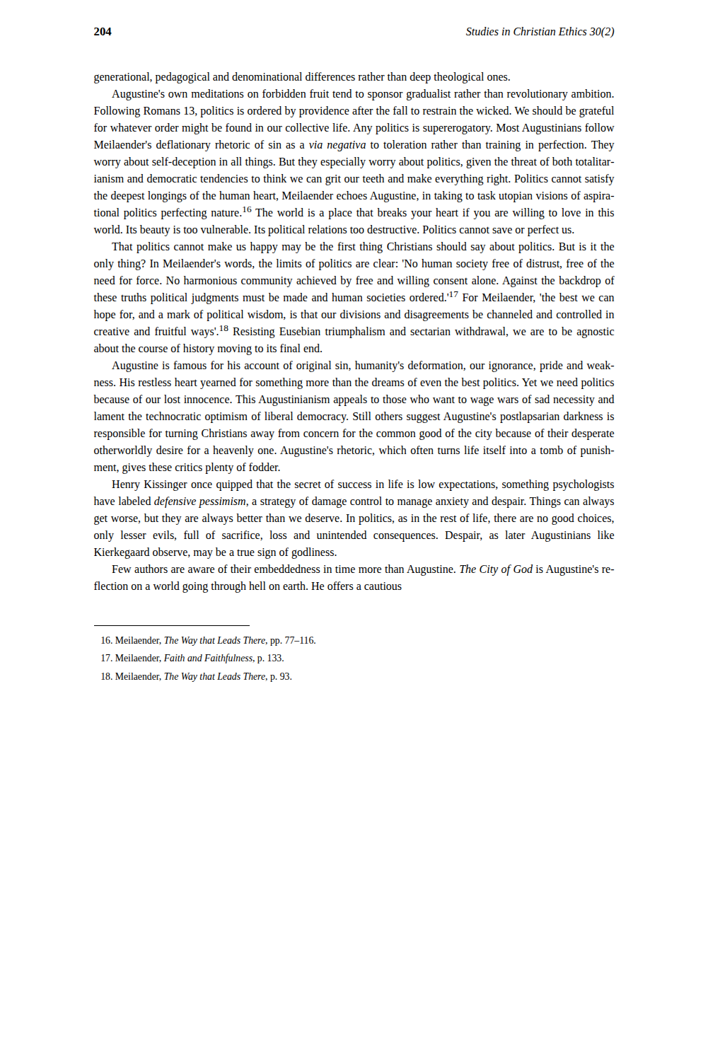204 Studies in Christian Ethics 30(2)
generational, pedagogical and denominational differences rather than deep theological ones.
Augustine's own meditations on forbidden fruit tend to sponsor gradualist rather than revolutionary ambition. Following Romans 13, politics is ordered by providence after the fall to restrain the wicked. We should be grateful for whatever order might be found in our collective life. Any politics is supererogatory. Most Augustinians follow Meilaender's deflationary rhetoric of sin as a via negativa to toleration rather than training in perfection. They worry about self-deception in all things. But they especially worry about politics, given the threat of both totalitarianism and democratic tendencies to think we can grit our teeth and make everything right. Politics cannot satisfy the deepest longings of the human heart, Meilaender echoes Augustine, in taking to task utopian visions of aspirational politics perfecting nature.16 The world is a place that breaks your heart if you are willing to love in this world. Its beauty is too vulnerable. Its political relations too destructive. Politics cannot save or perfect us.
That politics cannot make us happy may be the first thing Christians should say about politics. But is it the only thing? In Meilaender's words, the limits of politics are clear: 'No human society free of distrust, free of the need for force. No harmonious community achieved by free and willing consent alone. Against the backdrop of these truths political judgments must be made and human societies ordered.'17 For Meilaender, 'the best we can hope for, and a mark of political wisdom, is that our divisions and disagreements be channeled and controlled in creative and fruitful ways'.18 Resisting Eusebian triumphalism and sectarian withdrawal, we are to be agnostic about the course of history moving to its final end.
Augustine is famous for his account of original sin, humanity's deformation, our ignorance, pride and weakness. His restless heart yearned for something more than the dreams of even the best politics. Yet we need politics because of our lost innocence. This Augustinianism appeals to those who want to wage wars of sad necessity and lament the technocratic optimism of liberal democracy. Still others suggest Augustine's postlapsarian darkness is responsible for turning Christians away from concern for the common good of the city because of their desperate otherworldly desire for a heavenly one. Augustine's rhetoric, which often turns life itself into a tomb of punishment, gives these critics plenty of fodder.
Henry Kissinger once quipped that the secret of success in life is low expectations, something psychologists have labeled defensive pessimism, a strategy of damage control to manage anxiety and despair. Things can always get worse, but they are always better than we deserve. In politics, as in the rest of life, there are no good choices, only lesser evils, full of sacrifice, loss and unintended consequences. Despair, as later Augustinians like Kierkegaard observe, may be a true sign of godliness.
Few authors are aware of their embeddedness in time more than Augustine. The City of God is Augustine's reflection on a world going through hell on earth. He offers a cautious
Meilaender, The Way that Leads There, pp. 77–116.
Meilaender, Faith and Faithfulness, p. 133.
Meilaender, The Way that Leads There, p. 93.